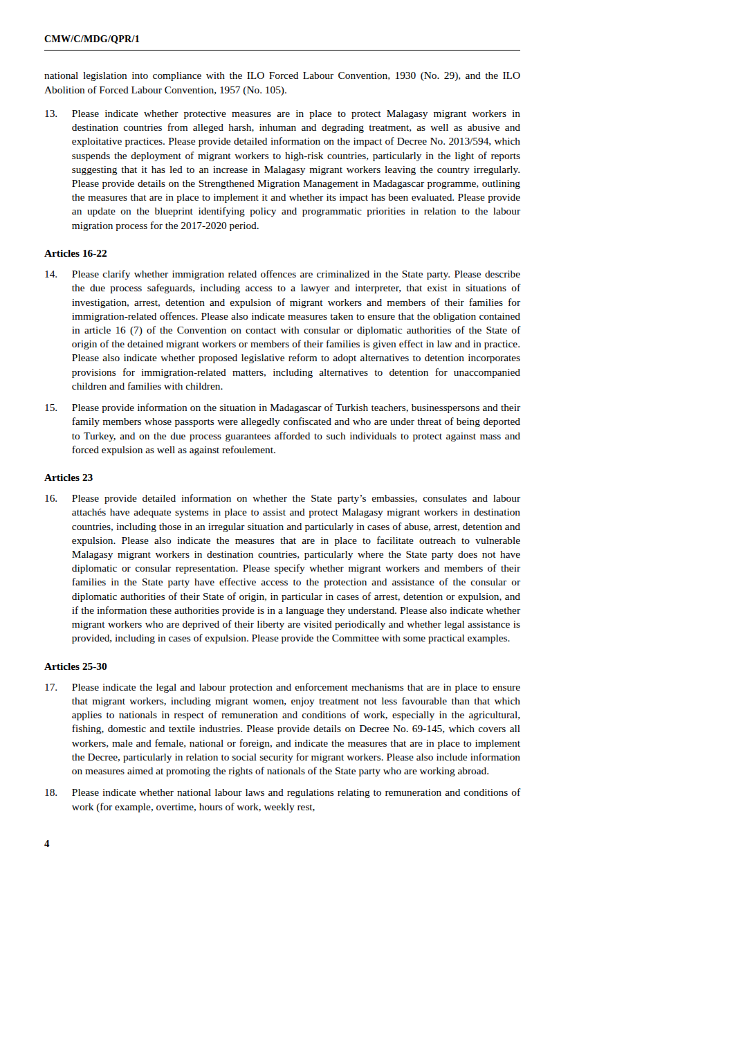CMW/C/MDG/QPR/1
national legislation into compliance with the ILO Forced Labour Convention, 1930 (No. 29), and the ILO Abolition of Forced Labour Convention, 1957 (No. 105).
13.
Please indicate whether protective measures are in place to protect Malagasy migrant workers in destination countries from alleged harsh, inhuman and degrading treatment, as well as abusive and exploitative practices. Please provide detailed information on the impact of Decree No. 2013/594, which suspends the deployment of migrant workers to high-risk countries, particularly in the light of reports suggesting that it has led to an increase in Malagasy migrant workers leaving the country irregularly. Please provide details on the Strengthened Migration Management in Madagascar programme, outlining the measures that are in place to implement it and whether its impact has been evaluated. Please provide an update on the blueprint identifying policy and programmatic priorities in relation to the labour migration process for the 2017-2020 period.
Articles 16-22
14.
Please clarify whether immigration related offences are criminalized in the State party. Please describe the due process safeguards, including access to a lawyer and interpreter, that exist in situations of investigation, arrest, detention and expulsion of migrant workers and members of their families for immigration-related offences. Please also indicate measures taken to ensure that the obligation contained in article 16 (7) of the Convention on contact with consular or diplomatic authorities of the State of origin of the detained migrant workers or members of their families is given effect in law and in practice. Please also indicate whether proposed legislative reform to adopt alternatives to detention incorporates provisions for immigration-related matters, including alternatives to detention for unaccompanied children and families with children.
15.
Please provide information on the situation in Madagascar of Turkish teachers, businesspersons and their family members whose passports were allegedly confiscated and who are under threat of being deported to Turkey, and on the due process guarantees afforded to such individuals to protect against mass and forced expulsion as well as against refoulement.
Articles 23
16.
Please provide detailed information on whether the State party’s embassies, consulates and labour attachés have adequate systems in place to assist and protect Malagasy migrant workers in destination countries, including those in an irregular situation and particularly in cases of abuse, arrest, detention and expulsion. Please also indicate the measures that are in place to facilitate outreach to vulnerable Malagasy migrant workers in destination countries, particularly where the State party does not have diplomatic or consular representation. Please specify whether migrant workers and members of their families in the State party have effective access to the protection and assistance of the consular or diplomatic authorities of their State of origin, in particular in cases of arrest, detention or expulsion, and if the information these authorities provide is in a language they understand. Please also indicate whether migrant workers who are deprived of their liberty are visited periodically and whether legal assistance is provided, including in cases of expulsion. Please provide the Committee with some practical examples.
Articles 25-30
17.
Please indicate the legal and labour protection and enforcement mechanisms that are in place to ensure that migrant workers, including migrant women, enjoy treatment not less favourable than that which applies to nationals in respect of remuneration and conditions of work, especially in the agricultural, fishing, domestic and textile industries. Please provide details on Decree No. 69-145, which covers all workers, male and female, national or foreign, and indicate the measures that are in place to implement the Decree, particularly in relation to social security for migrant workers. Please also include information on measures aimed at promoting the rights of nationals of the State party who are working abroad.
18.
Please indicate whether national labour laws and regulations relating to remuneration and conditions of work (for example, overtime, hours of work, weekly rest,
4